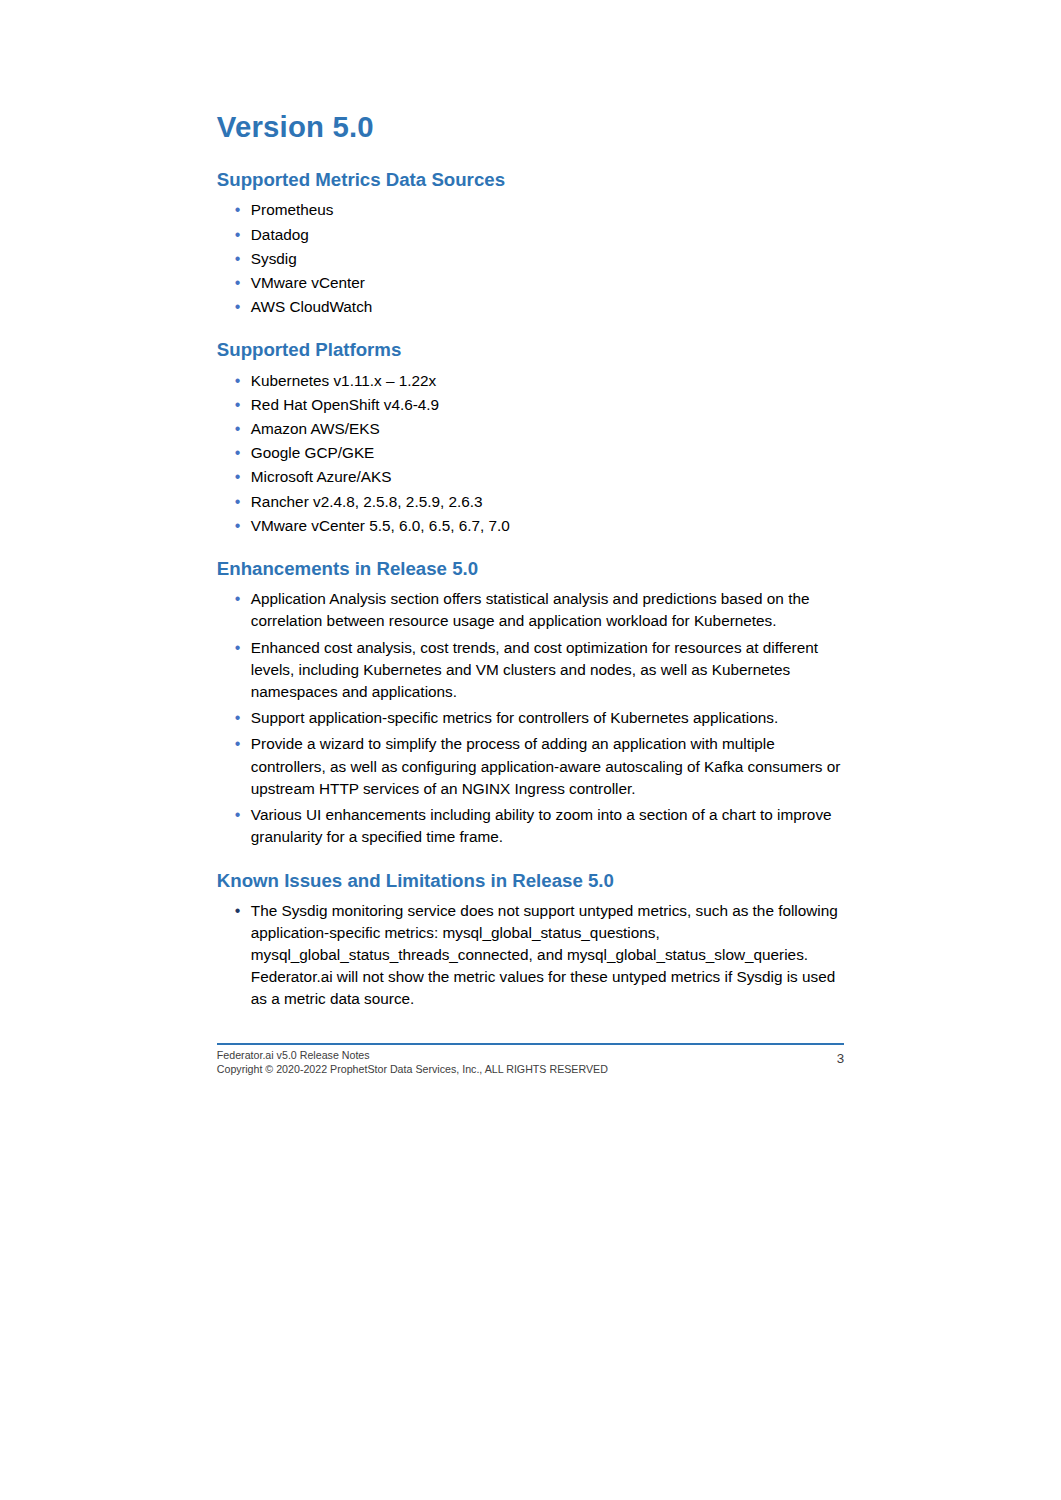Version 5.0
Supported Metrics Data Sources
Prometheus
Datadog
Sysdig
VMware vCenter
AWS CloudWatch
Supported Platforms
Kubernetes v1.11.x – 1.22x
Red Hat OpenShift v4.6-4.9
Amazon AWS/EKS
Google GCP/GKE
Microsoft Azure/AKS
Rancher v2.4.8, 2.5.8, 2.5.9, 2.6.3
VMware vCenter 5.5, 6.0, 6.5, 6.7, 7.0
Enhancements in Release 5.0
Application Analysis section offers statistical analysis and predictions based on the correlation between resource usage and application workload for Kubernetes.
Enhanced cost analysis, cost trends, and cost optimization for resources at different levels, including Kubernetes and VM clusters and nodes, as well as Kubernetes namespaces and applications.
Support application-specific metrics for controllers of Kubernetes applications.
Provide a wizard to simplify the process of adding an application with multiple controllers, as well as configuring application-aware autoscaling of Kafka consumers or upstream HTTP services of an NGINX Ingress controller.
Various UI enhancements including ability to zoom into a section of a chart to improve granularity for a specified time frame.
Known Issues and Limitations in Release 5.0
The Sysdig monitoring service does not support untyped metrics, such as the following application-specific metrics: mysql_global_status_questions, mysql_global_status_threads_connected, and mysql_global_status_slow_queries. Federator.ai will not show the metric values for these untyped metrics if Sysdig is used as a metric data source.
Federator.ai v5.0 Release Notes
Copyright © 2020-2022 ProphetStor Data Services, Inc., ALL RIGHTS RESERVED
3